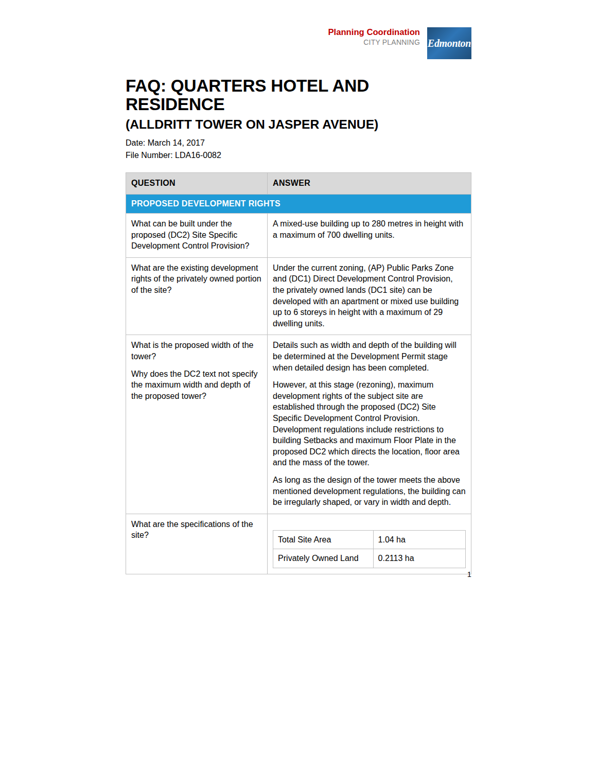Planning Coordination
CITY PLANNING
Edmonton
FAQ: QUARTERS HOTEL AND RESIDENCE
(ALLDRITT TOWER ON JASPER AVENUE)
Date: March 14, 2017
File Number: LDA16-0082
| QUESTION | ANSWER |
| --- | --- |
| PROPOSED DEVELOPMENT RIGHTS |
| What can be built under the proposed (DC2) Site Specific Development Control Provision? | A mixed-use building up to 280 metres in height with a maximum of 700 dwelling units. |
| What are the existing development rights of the privately owned portion of the site? | Under the current zoning, (AP) Public Parks Zone and (DC1) Direct Development Control Provision, the privately owned lands (DC1 site) can be developed with an apartment or mixed use building up to 6 storeys in height with a maximum of 29 dwelling units. |
| What is the proposed width of the tower? Why does the DC2 text not specify the maximum width and depth of the proposed tower? | Details such as width and depth of the building will be determined at the Development Permit stage when detailed design has been completed. However, at this stage (rezoning), maximum development rights of the subject site are established through the proposed (DC2) Site Specific Development Control Provision. Development regulations include restrictions to building Setbacks and maximum Floor Plate in the proposed DC2 which directs the location, floor area and the mass of the tower. As long as the design of the tower meets the above mentioned development regulations, the building can be irregularly shaped, or vary in width and depth. |
| What are the specifications of the site? | / Total Site Area / 1.04 ha / / Privately Owned Land / 0.2113 ha / |
1